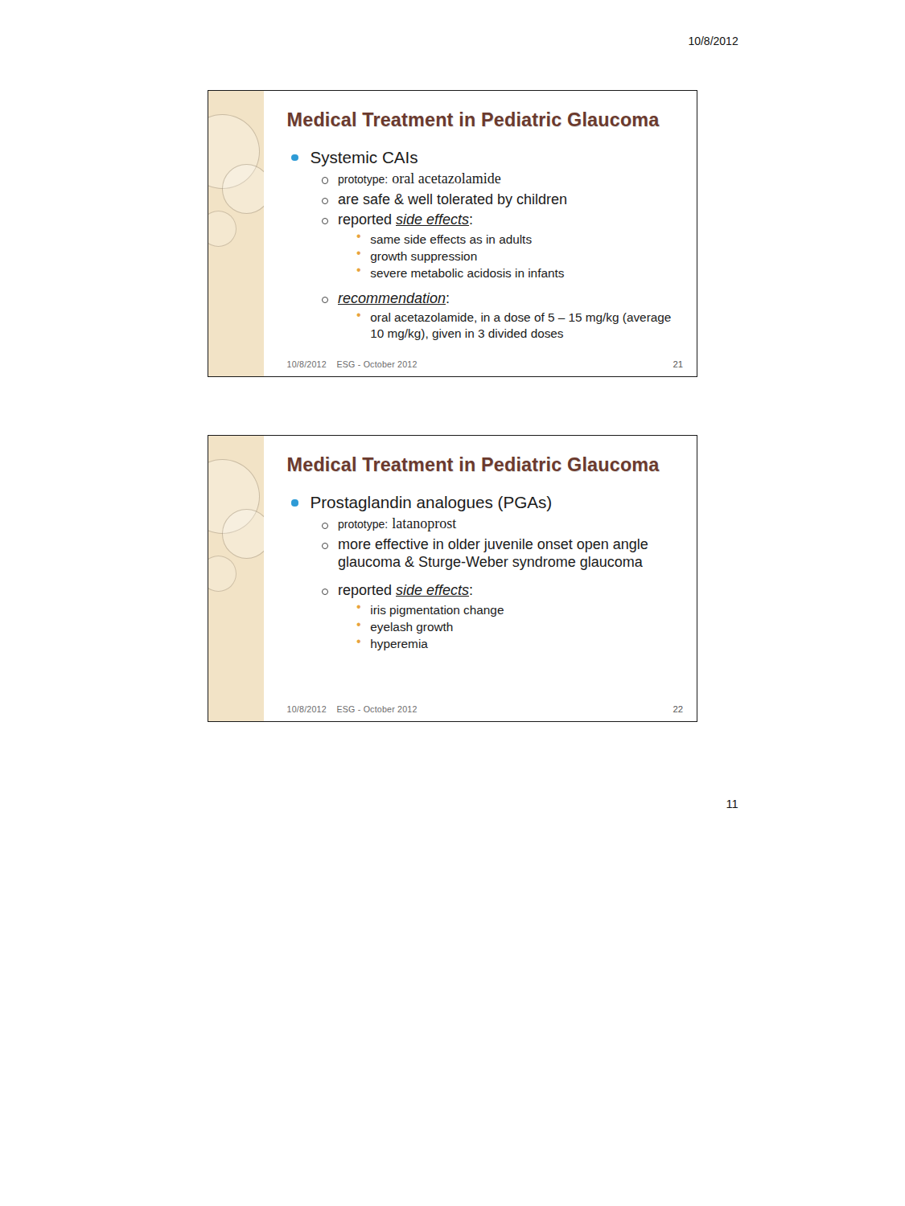10/8/2012
Medical Treatment in Pediatric Glaucoma
Systemic CAIs
prototype: oral acetazolamide
are safe & well tolerated by children
reported side effects:
same side effects as in adults
growth suppression
severe metabolic acidosis in infants
recommendation:
oral acetazolamide, in a dose of 5 – 15 mg/kg (average 10 mg/kg), given in 3 divided doses
10/8/2012 ESG - October 2012 21
Medical Treatment in Pediatric Glaucoma
Prostaglandin analogues (PGAs)
prototype: latanoprost
more effective in older juvenile onset open angle glaucoma & Sturge-Weber syndrome glaucoma
reported side effects:
iris pigmentation change
eyelash growth
hyperemia
10/8/2012 ESG - October 2012 22
11